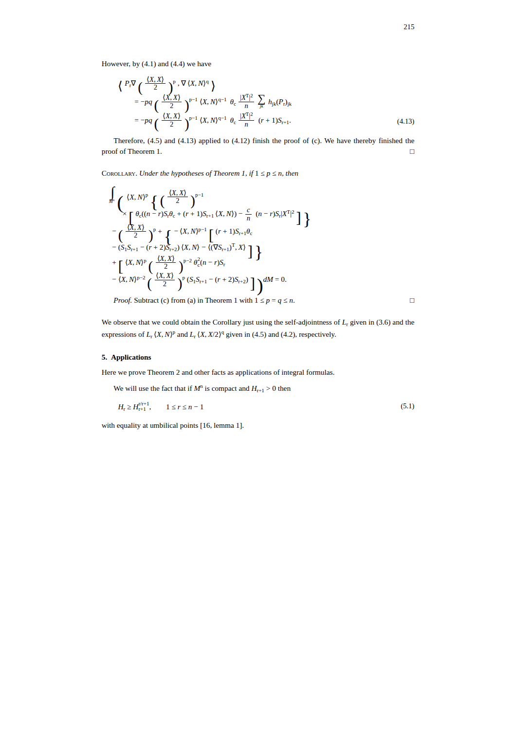215
However, by (4.1) and (4.4) we have
⟨ Pr∇ ( ⟨X, X⟩2 ) p , ∇ ⟨X, N⟩q ⟩ = −pq ( ⟨X, X⟩2 ) p−1 ⟨X, N⟩q−1  θc |XT|2 n ∑jk hjk(Pr)jk = −pq ( ⟨X, X⟩2 ) p−1 ⟨X, N⟩q−1  θc |XT|2 n  (r + 1)Sr+1. (4.13)
Therefore, (4.5) and (4.13) applied to (4.12) finish the proof of (c). We have thereby finished the proof of Theorem 1.□
Corollary. Under the hypotheses of Theorem 1, if 1 ≤ p ≤ n, then
∫Mn (  ⟨X, N⟩p { ( ⟨X, X⟩2 ) p−1 × [ θc((n − r)Srθc + (r + 1)Sr+1 ⟨X, N⟩) − cn  (n − r)Sr|XT|2 ] } − ( ⟨X, X⟩2 ) p + { − ⟨X, N⟩p−1 [ (r + 1)Sr+1 θc − (S 1 Sr+1 − (r + 2)Sr+2) ⟨X, N⟩ − ⟨(∇Sr+1)T, X⟩ ] } + [ ⟨X, N⟩p ( ⟨X, X⟩2 ) p−2 θ 2 c(n − r)Sr − ⟨X, N⟩p−2 ( ⟨X, X⟩2 ) p (S 1 Sr+1 − (r + 2)Sr+2) ] ) dM = 0.
Proof. Subtract (c) from (a) in Theorem 1 with 1 ≤ p = q ≤ n.□
We observe that we could obtain the Corollary just using the self-adjointness of Lr given in (3.6) and the expressions of Lr ⟨X, N⟩p and Lr ⟨X, X/2⟩q given in (4.5) and (4.2), respectively.
5. Applications
Here we prove Theorem 2 and other facts as applications of integral formulas.
We will use the fact that if Mn is compact and Hr+1 > 0 then
Hr ≥ Hr/r+1 r+1, 1 ≤ r ≤ n − 1 (5.1)
with equality at umbilical points [16, lemma 1].